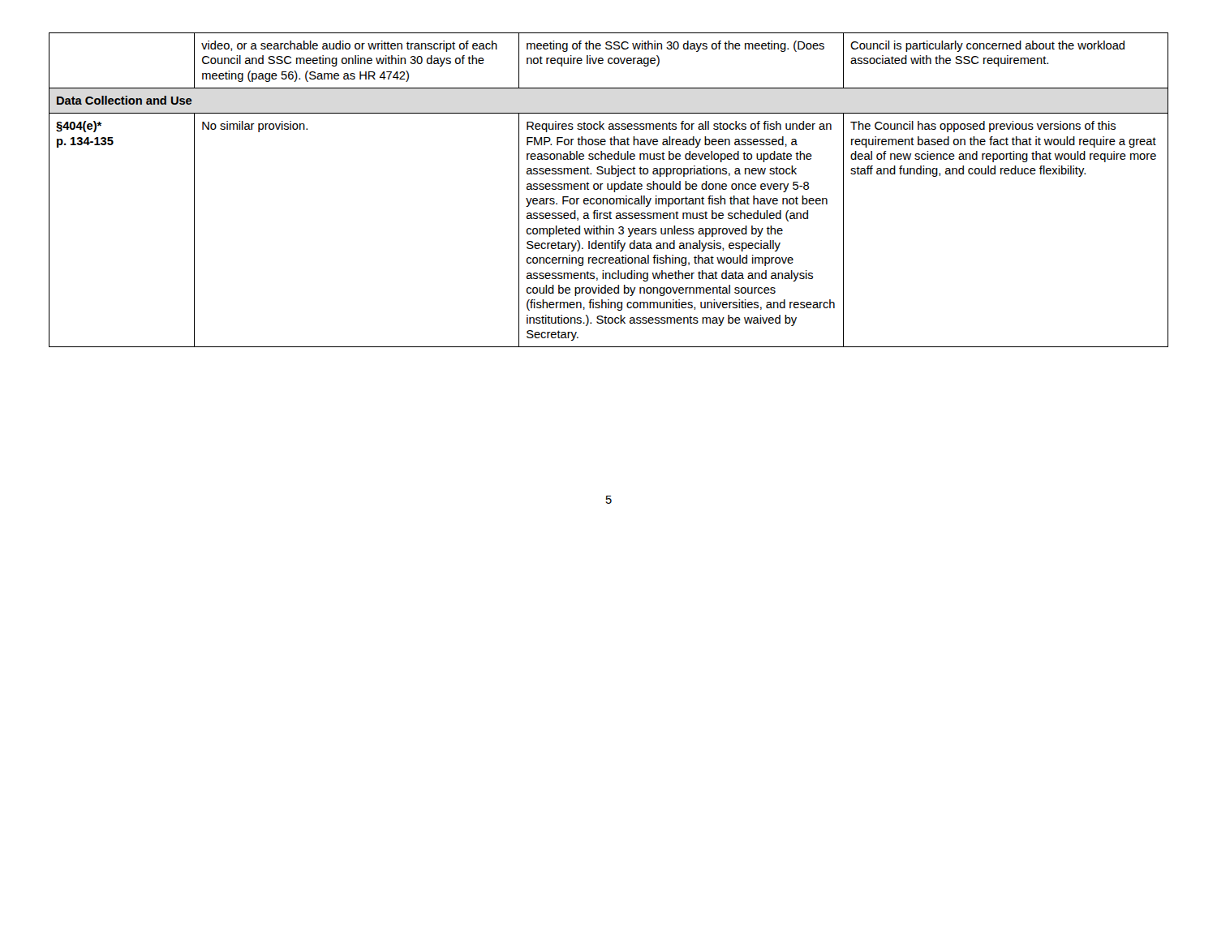| | video, or a searchable audio or written transcript of each Council and SSC meeting online within 30 days of the meeting (page 56). (Same as HR 4742) | meeting of the SSC within 30 days of the meeting. (Does not require live coverage) | Council is particularly concerned about the workload associated with the SSC requirement. |
| Data Collection and Use |
| §404(e)* p. 134-135 | No similar provision. | Requires stock assessments for all stocks of fish under an FMP. For those that have already been assessed, a reasonable schedule must be developed to update the assessment. Subject to appropriations, a new stock assessment or update should be done once every 5-8 years. For economically important fish that have not been assessed, a first assessment must be scheduled (and completed within 3 years unless approved by the Secretary). Identify data and analysis, especially concerning recreational fishing, that would improve assessments, including whether that data and analysis could be provided by nongovernmental sources (fishermen, fishing communities, universities, and research institutions.). Stock assessments may be waived by Secretary. | The Council has opposed previous versions of this requirement based on the fact that it would require a great deal of new science and reporting that would require more staff and funding, and could reduce flexibility. |
5